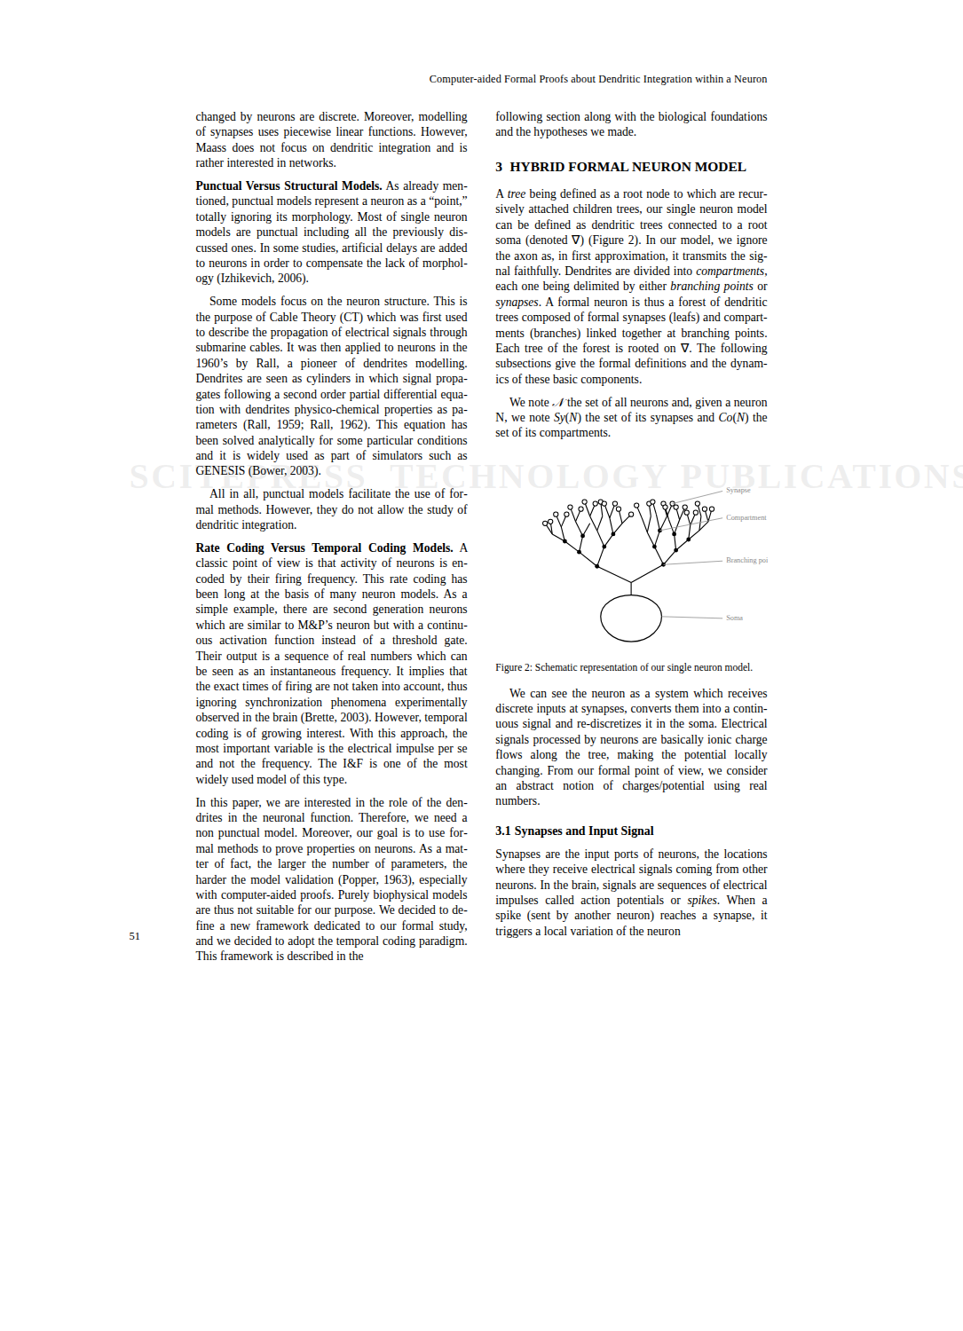SCITEPRESS TECHNOLOGY PUBLICATIONS
Computer-aided Formal Proofs about Dendritic Integration within a Neuron
changed by neurons are discrete. Moreover, modelling of synapses uses piecewise linear functions. However, Maass does not focus on dendritic integration and is rather interested in networks.
Punctual Versus Structural Models. As already mentioned, punctual models represent a neuron as a “point,” totally ignoring its morphology. Most of single neuron models are punctual including all the previously discussed ones. In some studies, artificial delays are added to neurons in order to compensate the lack of morphology (Izhikevich, 2006).
Some models focus on the neuron structure. This is the purpose of Cable Theory (CT) which was first used to describe the propagation of electrical signals through submarine cables. It was then applied to neurons in the 1960’s by Rall, a pioneer of dendrites modelling. Dendrites are seen as cylinders in which signal propagates following a second order partial differential equation with dendrites physico-chemical properties as parameters (Rall, 1959; Rall, 1962). This equation has been solved analytically for some particular conditions and it is widely used as part of simulators such as GENESIS (Bower, 2003).
All in all, punctual models facilitate the use of formal methods. However, they do not allow the study of dendritic integration.
Rate Coding Versus Temporal Coding Models. A classic point of view is that activity of neurons is encoded by their firing frequency. This rate coding has been long at the basis of many neuron models. As a simple example, there are second generation neurons which are similar to M&P’s neuron but with a continuous activation function instead of a threshold gate. Their output is a sequence of real numbers which can be seen as an instantaneous frequency. It implies that the exact times of firing are not taken into account, thus ignoring synchronization phenomena experimentally observed in the brain (Brette, 2003). However, temporal coding is of growing interest. With this approach, the most important variable is the electrical impulse per se and not the frequency. The I&F is one of the most widely used model of this type.
In this paper, we are interested in the role of the dendrites in the neuronal function. Therefore, we need a non punctual model. Moreover, our goal is to use formal methods to prove properties on neurons. As a matter of fact, the larger the number of parameters, the harder the model validation (Popper, 1963), especially with computer-aided proofs. Purely biophysical models are thus not suitable for our purpose. We decided to define a new framework dedicated to our formal study, and we decided to adopt the temporal coding paradigm. This framework is described in the
following section along with the biological foundations and the hypotheses we made.
3 HYBRID FORMAL NEURON MODEL
A tree being defined as a root node to which are recursively attached children trees, our single neuron model can be defined as dendritic trees connected to a root soma (denoted ∇) (Figure 2). In our model, we ignore the axon as, in first approximation, it transmits the signal faithfully. Dendrites are divided into compartments, each one being delimited by either branching points or synapses. A formal neuron is thus a forest of dendritic trees composed of formal synapses (leafs) and compartments (branches) linked together at branching points. Each tree of the forest is rooted on ∇. The following subsections give the formal definitions and the dynamics of these basic components.
We note 𝒩 the set of all neurons and, given a neuron N, we note Sy(N) the set of its synapses and Co(N) the set of its compartments.
Synapse Compartment Branching point Soma
Figure 2: Schematic representation of our single neuron model.
We can see the neuron as a system which receives discrete inputs at synapses, converts them into a continuous signal and re-discretizes it in the soma. Electrical signals processed by neurons are basically ionic charge flows along the tree, making the potential locally changing. From our formal point of view, we consider an abstract notion of charges/potential using real numbers.
3.1 Synapses and Input Signal
Synapses are the input ports of neurons, the locations where they receive electrical signals coming from other neurons. In the brain, signals are sequences of electrical impulses called action potentials or spikes. When a spike (sent by another neuron) reaches a synapse, it triggers a local variation of the neuron
51